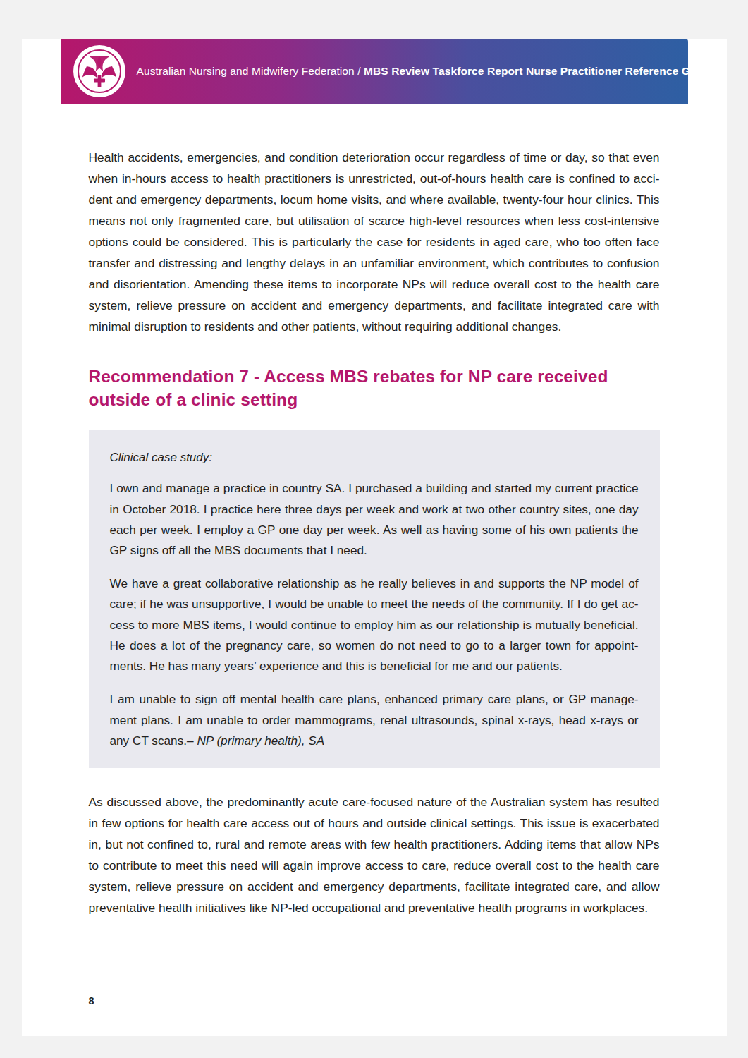Australian Nursing and Midwifery Federation / MBS Review Taskforce Report Nurse Practitioner Reference Group
Health accidents, emergencies, and condition deterioration occur regardless of time or day, so that even when in-hours access to health practitioners is unrestricted, out-of-hours health care is confined to accident and emergency departments, locum home visits, and where available, twenty-four hour clinics. This means not only fragmented care, but utilisation of scarce high-level resources when less cost-intensive options could be considered. This is particularly the case for residents in aged care, who too often face transfer and distressing and lengthy delays in an unfamiliar environment, which contributes to confusion and disorientation. Amending these items to incorporate NPs will reduce overall cost to the health care system, relieve pressure on accident and emergency departments, and facilitate integrated care with minimal disruption to residents and other patients, without requiring additional changes.
Recommendation 7 - Access MBS rebates for NP care received outside of a clinic setting
Clinical case study:
I own and manage a practice in country SA. I purchased a building and started my current practice in October 2018. I practice here three days per week and work at two other country sites, one day each per week. I employ a GP one day per week. As well as having some of his own patients the GP signs off all the MBS documents that I need.
We have a great collaborative relationship as he really believes in and supports the NP model of care; if he was unsupportive, I would be unable to meet the needs of the community. If I do get access to more MBS items, I would continue to employ him as our relationship is mutually beneficial. He does a lot of the pregnancy care, so women do not need to go to a larger town for appointments. He has many years’ experience and this is beneficial for me and our patients.
I am unable to sign off mental health care plans, enhanced primary care plans, or GP management plans. I am unable to order mammograms, renal ultrasounds, spinal x-rays, head x-rays or any CT scans.– NP (primary health), SA
As discussed above, the predominantly acute care-focused nature of the Australian system has resulted in few options for health care access out of hours and outside clinical settings. This issue is exacerbated in, but not confined to, rural and remote areas with few health practitioners. Adding items that allow NPs to contribute to meet this need will again improve access to care, reduce overall cost to the health care system, relieve pressure on accident and emergency departments, facilitate integrated care, and allow preventative health initiatives like NP-led occupational and preventative health programs in workplaces.
8